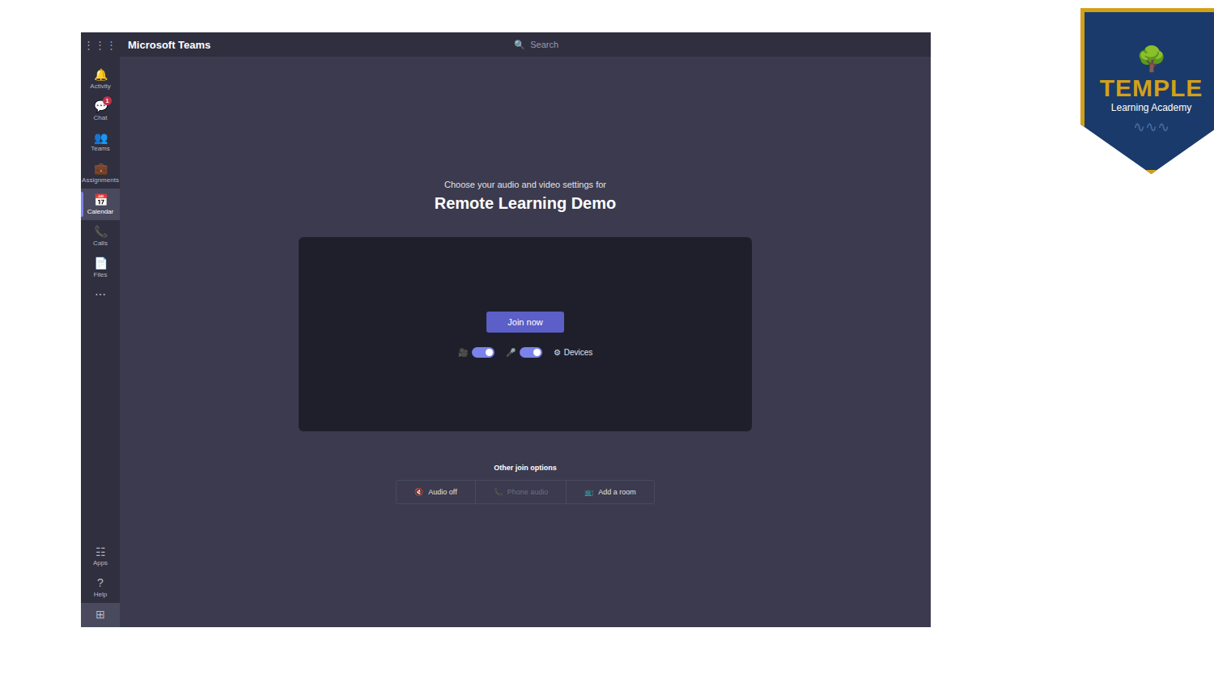🌳
TEMPLE
Learning Academy
∿∿∿
⋮⋮⋮
Microsoft Teams
🔍Search
🔔 Activity
1 💬 Chat
👥 Teams
💼 Assignments
📅 Calendar
📞 Calls
📄 Files
⋯
☷ Apps
? Help
⊞
Choose your audio and video settings for
Remote Learning Demo
Join now
🎥
🎤
⚙ Devices
Other join options
🔇 Audio off
📞 Phone audio
📺 Add a room